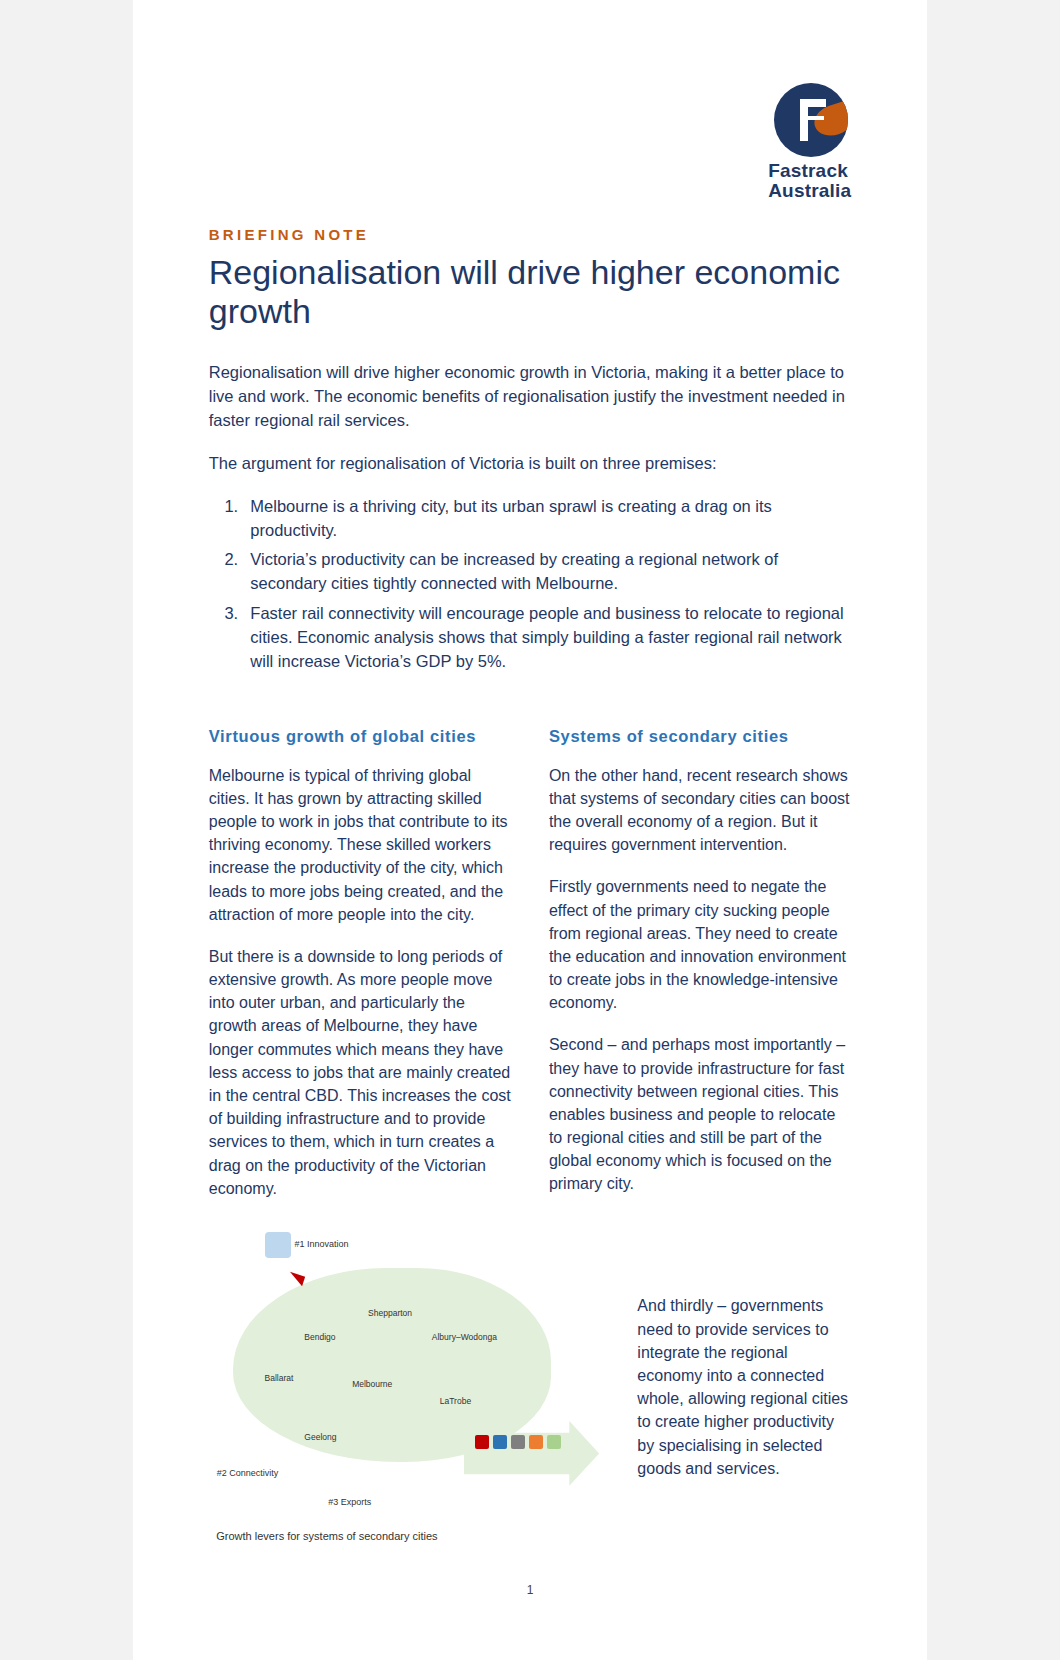Fastrack Australia
Briefing Note
Regionalisation will drive higher economic growth
Regionalisation will drive higher economic growth in Victoria, making it a better place to live and work. The economic benefits of regionalisation justify the investment needed in faster regional rail services.
The argument for regionalisation of Victoria is built on three premises:
Melbourne is a thriving city, but its urban sprawl is creating a drag on its productivity.
Victoria’s productivity can be increased by creating a regional network of secondary cities tightly connected with Melbourne.
Faster rail connectivity will encourage people and business to relocate to regional cities. Economic analysis shows that simply building a faster regional rail network will increase Victoria’s GDP by 5%.
Virtuous growth of global cities
Melbourne is typical of thriving global cities. It has grown by attracting skilled people to work in jobs that contribute to its thriving economy. These skilled workers increase the productivity of the city, which leads to more jobs being created, and the attraction of more people into the city.
But there is a downside to long periods of extensive growth. As more people move into outer urban, and particularly the growth areas of Melbourne, they have longer commutes which means they have less access to jobs that are mainly created in the central CBD. This increases the cost of building infrastructure and to provide services to them, which in turn creates a drag on the productivity of the Victorian economy.
Systems of secondary cities
On the other hand, recent research shows that systems of secondary cities can boost the overall economy of a region. But it requires government intervention.
Firstly governments need to negate the effect of the primary city sucking people from regional areas. They need to create the education and innovation environment to create jobs in the knowledge-intensive economy.
Second – and perhaps most importantly – they have to provide infrastructure for fast connectivity between regional cities. This enables business and people to relocate to regional cities and still be part of the global economy which is focused on the primary city.
#1 Innovation
Bendigo
Shepparton
Albury–Wodonga
Ballarat
Melbourne
LaTrobe
Geelong
#2 Connectivity
#3 Exports
Growth levers for systems of secondary cities
And thirdly – governments need to provide services to integrate the regional economy into a connected whole, allowing regional cities to create higher productivity by specialising in selected goods and services.
1